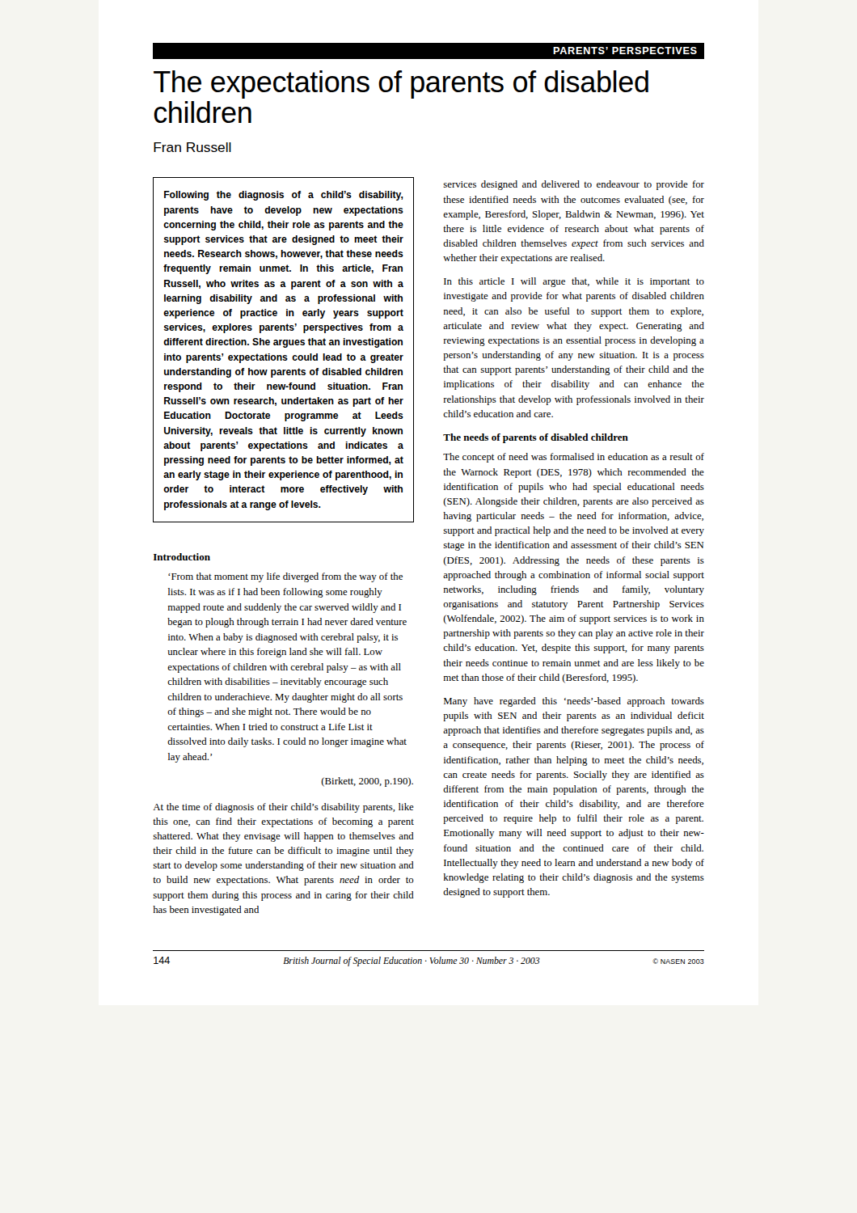PARENTS’ PERSPECTIVES
The expectations of parents of disabled children
Fran Russell
Following the diagnosis of a child’s disability, parents have to develop new expectations concerning the child, their role as parents and the support services that are designed to meet their needs. Research shows, however, that these needs frequently remain unmet. In this article, Fran Russell, who writes as a parent of a son with a learning disability and as a professional with experience of practice in early years support services, explores parents’ perspectives from a different direction. She argues that an investigation into parents’ expectations could lead to a greater understanding of how parents of disabled children respond to their new-found situation. Fran Russell’s own research, undertaken as part of her Education Doctorate programme at Leeds University, reveals that little is currently known about parents’ expectations and indicates a pressing need for parents to be better informed, at an early stage in their experience of parenthood, in order to interact more effectively with professionals at a range of levels.
Introduction
‘From that moment my life diverged from the way of the lists. It was as if I had been following some roughly mapped route and suddenly the car swerved wildly and I began to plough through terrain I had never dared venture into. When a baby is diagnosed with cerebral palsy, it is unclear where in this foreign land she will fall. Low expectations of children with cerebral palsy – as with all children with disabilities – inevitably encourage such children to underachieve. My daughter might do all sorts of things – and she might not. There would be no certainties. When I tried to construct a Life List it dissolved into daily tasks. I could no longer imagine what lay ahead.’
(Birkett, 2000, p.190).
At the time of diagnosis of their child’s disability parents, like this one, can find their expectations of becoming a parent shattered. What they envisage will happen to themselves and their child in the future can be difficult to imagine until they start to develop some understanding of their new situation and to build new expectations. What parents need in order to support them during this process and in caring for their child has been investigated and
services designed and delivered to endeavour to provide for these identified needs with the outcomes evaluated (see, for example, Beresford, Sloper, Baldwin & Newman, 1996). Yet there is little evidence of research about what parents of disabled children themselves expect from such services and whether their expectations are realised.
In this article I will argue that, while it is important to investigate and provide for what parents of disabled children need, it can also be useful to support them to explore, articulate and review what they expect. Generating and reviewing expectations is an essential process in developing a person’s understanding of any new situation. It is a process that can support parents’ understanding of their child and the implications of their disability and can enhance the relationships that develop with professionals involved in their child’s education and care.
The needs of parents of disabled children
The concept of need was formalised in education as a result of the Warnock Report (DES, 1978) which recommended the identification of pupils who had special educational needs (SEN). Alongside their children, parents are also perceived as having particular needs – the need for information, advice, support and practical help and the need to be involved at every stage in the identification and assessment of their child’s SEN (DfES, 2001). Addressing the needs of these parents is approached through a combination of informal social support networks, including friends and family, voluntary organisations and statutory Parent Partnership Services (Wolfendale, 2002). The aim of support services is to work in partnership with parents so they can play an active role in their child’s education. Yet, despite this support, for many parents their needs continue to remain unmet and are less likely to be met than those of their child (Beresford, 1995).
Many have regarded this ‘needs’-based approach towards pupils with SEN and their parents as an individual deficit approach that identifies and therefore segregates pupils and, as a consequence, their parents (Rieser, 2001). The process of identification, rather than helping to meet the child’s needs, can create needs for parents. Socially they are identified as different from the main population of parents, through the identification of their child’s disability, and are therefore perceived to require help to fulfil their role as a parent. Emotionally many will need support to adjust to their new-found situation and the continued care of their child. Intellectually they need to learn and understand a new body of knowledge relating to their child’s diagnosis and the systems designed to support them.
144
British Journal of Special Education · Volume 30 · Number 3 · 2003
© NASEN 2003